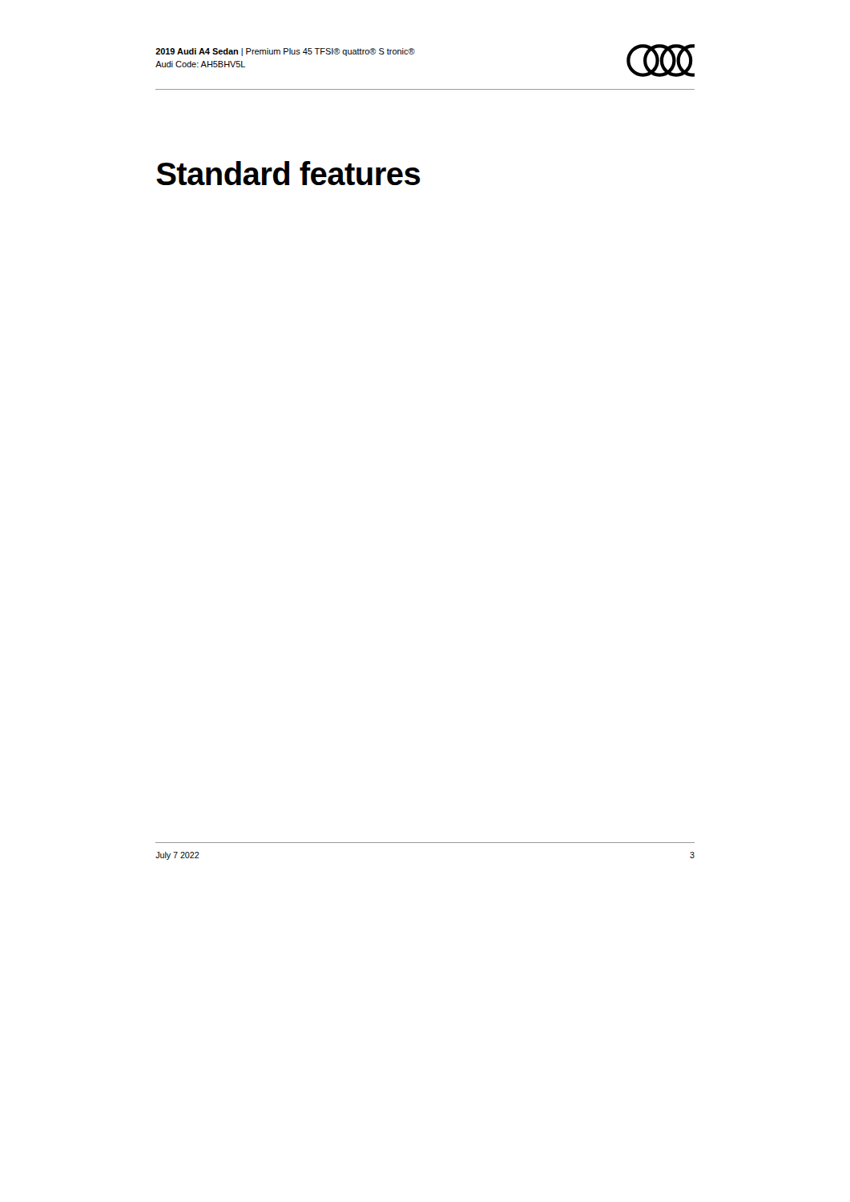2019 Audi A4 Sedan | Premium Plus 45 TFSI® quattro® S tronic®
Audi Code: AH5BHV5L
Standard features
July 7 2022 3